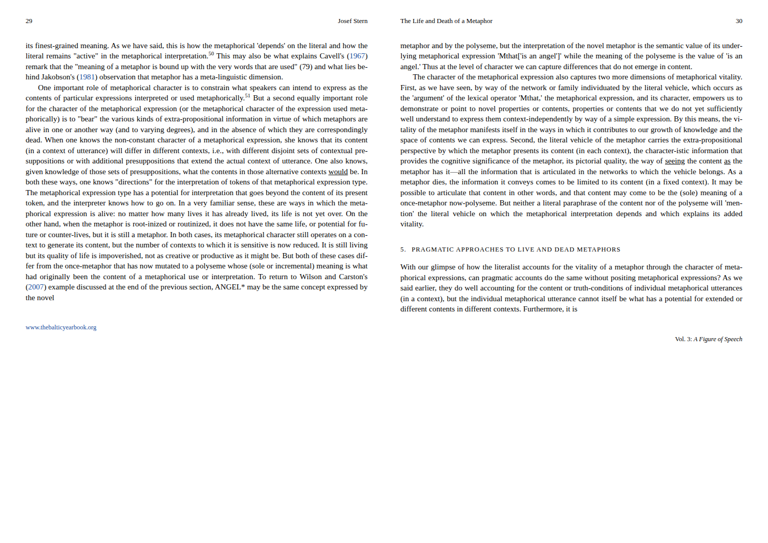29 Josef Stern
its finest-grained meaning. As we have said, this is how the metaphorical 'depends' on the literal and how the literal remains "active" in the metaphorical interpretation.50 This may also be what explains Cavell's (1967) remark that the "meaning of a metaphor is bound up with the very words that are used" (79) and what lies behind Jakobson's (1981) observation that metaphor has a meta-linguistic dimension.
One important role of metaphorical character is to constrain what speakers can intend to express as the contents of particular expressions interpreted or used metaphorically.51 But a second equally important role for the character of the metaphorical expression (or the metaphorical character of the expression used metaphorically) is to "bear" the various kinds of extra-propositional information in virtue of which metaphors are alive in one or another way (and to varying degrees), and in the absence of which they are correspondingly dead. When one knows the non-constant character of a metaphorical expression, she knows that its content (in a context of utterance) will differ in different contexts, i.e., with different disjoint sets of contextual presuppositions or with additional presuppositions that extend the actual context of utterance. One also knows, given knowledge of those sets of presuppositions, what the contents in those alternative contexts would be. In both these ways, one knows "directions" for the interpretation of tokens of that metaphorical expression type. The metaphorical expression type has a potential for interpretation that goes beyond the content of its present token, and the interpreter knows how to go on. In a very familiar sense, these are ways in which the metaphorical expression is alive: no matter how many lives it has already lived, its life is not yet over. On the other hand, when the metaphor is root-inized or routinized, it does not have the same life, or potential for future or counter-lives, but it is still a metaphor. In both cases, its metaphorical character still operates on a context to generate its content, but the number of contexts to which it is sensitive is now reduced. It is still living but its quality of life is impoverished, not as creative or productive as it might be. But both of these cases differ from the once-metaphor that has now mutated to a polyseme whose (sole or incremental) meaning is what had originally been the content of a metaphorical use or interpretation. To return to Wilson and Carston's (2007) example discussed at the end of the previous section, ANGEL* may be the same concept expressed by the novel
www.thebalticyearbook.org
The Life and Death of a Metaphor 30
metaphor and by the polyseme, but the interpretation of the novel metaphor is the semantic value of its underlying metaphorical expression 'Mthat['is an angel']' while the meaning of the polyseme is the value of 'is an angel.' Thus at the level of character we can capture differences that do not emerge in content.
The character of the metaphorical expression also captures two more dimensions of metaphorical vitality. First, as we have seen, by way of the network or family individuated by the literal vehicle, which occurs as the 'argument' of the lexical operator 'Mthat,' the metaphorical expression, and its character, empowers us to demonstrate or point to novel properties or contents, properties or contents that we do not yet sufficiently well understand to express them context-independently by way of a simple expression. By this means, the vitality of the metaphor manifests itself in the ways in which it contributes to our growth of knowledge and the space of contents we can express. Second, the literal vehicle of the metaphor carries the extra-propositional perspective by which the metaphor presents its content (in each context), the character-istic information that provides the cognitive significance of the metaphor, its pictorial quality, the way of seeing the content as the metaphor has it—all the information that is articulated in the networks to which the vehicle belongs. As a metaphor dies, the information it conveys comes to be limited to its content (in a fixed context). It may be possible to articulate that content in other words, and that content may come to be the (sole) meaning of a once-metaphor now-polyseme. But neither a literal paraphrase of the content nor of the polyseme will 'mention' the literal vehicle on which the metaphorical interpretation depends and which explains its added vitality.
5. Pragmatic approaches to live and dead metaphors
With our glimpse of how the literalist accounts for the vitality of a metaphor through the character of metaphorical expressions, can pragmatic accounts do the same without positing metaphorical expressions? As we said earlier, they do well accounting for the content or truth-conditions of individual metaphorical utterances (in a context), but the individual metaphorical utterance cannot itself be what has a potential for extended or different contents in different contexts. Furthermore, it is
Vol. 3: A Figure of Speech